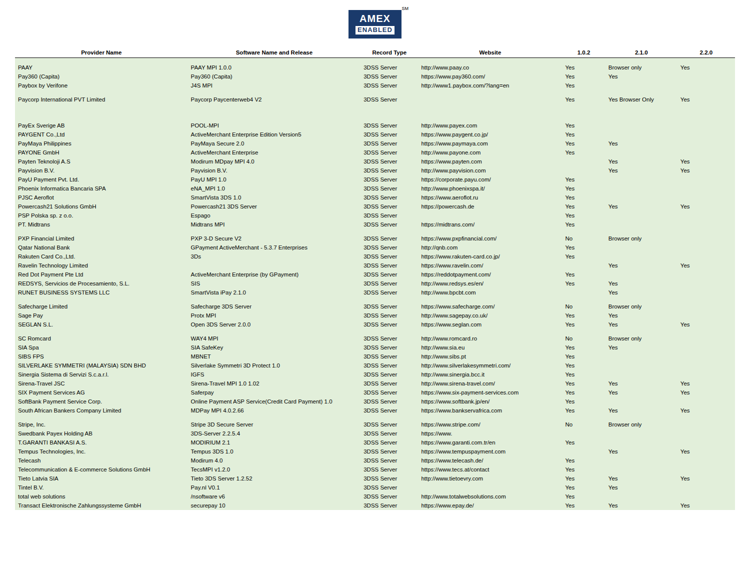SM
AMEX ENABLED
| Provider Name | Software Name and Release | Record Type | Website | 1.0.2 | 2.1.0 | 2.2.0 |
| --- | --- | --- | --- | --- | --- | --- |
| PAAY | PAAY MPI 1.0.0 | 3DSS Server | http://www.paay.co | Yes | Browser only | Yes |
| Pay360 (Capita) | Pay360 (Capita) | 3DSS Server | https://www.pay360.com/ | Yes | Yes | |
| Paybox by Verifone | J4S MPI | 3DSS Server | http://www1.paybox.com/?lang=en | Yes | | |
| Paycorp International PVT Limited | Paycorp Paycenterweb4 V2 | 3DSS Server | | Yes | Yes Browser Only | Yes |
| PayEx Sverige AB | POOL-MPI | 3DSS Server | http://www.payex.com | Yes | | |
| PAYGENT Co.,Ltd | ActiveMerchant Enterprise Edition Version5 | 3DSS Server | https://www.paygent.co.jp/ | Yes | | |
| PayMaya Philippines | PayMaya Secure 2.0 | 3DSS Server | https://www.paymaya.com | Yes | Yes | |
| PAYONE GmbH | ActiveMerchant Enterprise | 3DSS Server | http://www.payone.com | Yes | | |
| Payten Teknoloji A.S | Modirum MDpay MPI 4.0 | 3DSS Server | https://www.payten.com | | Yes | Yes |
| Payvision B.V. | Payvision B.V. | 3DSS Server | http://www.payvision.com | | Yes | Yes |
| PayU Payment Pvt. Ltd. | PayU MPI 1.0 | 3DSS Server | https://corporate.payu.com/ | Yes | | |
| Phoenix Informatica Bancaria SPA | eNA_MPI 1.0 | 3DSS Server | http://www.phoenixspa.it/ | Yes | | |
| PJSC Aeroflot | SmartVista 3DS 1.0 | 3DSS Server | https://www.aeroflot.ru | Yes | | |
| Powercash21 Solutions GmbH | Powercash21 3DS Server | 3DSS Server | https://powercash.de | Yes | Yes | Yes |
| PSP Polska sp. z o.o. | Espago | 3DSS Server | | Yes | | |
| PT. Midtrans | Midtrans MPI | 3DSS Server | https://midtrans.com/ | Yes | | |
| PXP Financial Limited | PXP 3-D Secure V2 | 3DSS Server | https://www.pxpfinancial.com/ | No | Browser only | |
| Qatar National Bank | GPayment ActiveMerchant - 5.3.7 Enterprises | 3DSS Server | http://qnb.com | Yes | | |
| Rakuten Card Co.,Ltd. | 3Ds | 3DSS Server | https://www.rakuten-card.co.jp/ | Yes | | |
| Ravelin Technology Limited | | 3DSS Server | https://www.ravelin.com/ | | Yes | Yes |
| Red Dot Payment Pte Ltd | ActiveMerchant Enterprise (by GPayment) | 3DSS Server | https://reddotpayment.com/ | Yes | | |
| REDSYS, Servicios de Procesamiento, S.L. | SIS | 3DSS Server | http://www.redsys.es/en/ | Yes | Yes | |
| RUNET BUSINESS SYSTEMS LLC | SmartVista iPay 2.1.0 | 3DSS Server | http://www.bpcbt.com | | Yes | |
| Safecharge Limited | Safecharge 3DS Server | 3DSS Server | https://www.safecharge.com/ | No | Browser only | |
| Sage Pay | Protx MPI | 3DSS Server | http://www.sagepay.co.uk/ | Yes | Yes | |
| SEGLAN S.L. | Open 3DS Server 2.0.0 | 3DSS Server | https://www.seglan.com | Yes | Yes | Yes |
| SC Romcard | WAY4 MPI | 3DSS Server | http://www.romcard.ro | No | Browser only | |
| SIA Spa | SIA SafeKey | 3DSS Server | http://www.sia.eu | Yes | Yes | |
| SIBS FPS | MBNET | 3DSS Server | http://www.sibs.pt | Yes | | |
| SILVERLAKE SYMMETRI (MALAYSIA) SDN BHD | Silverlake Symmetri 3D Protect 1.0 | 3DSS Server | http://www.silverlakesymmetri.com/ | Yes | | |
| Sinergia Sistema di Servizi S.c.a.r.l. | IGFS | 3DSS Server | http://www.sinergia.bcc.it | Yes | | |
| Sirena-Travel JSC | Sirena-Travel MPI 1.0 1.02 | 3DSS Server | http://www.sirena-travel.com/ | Yes | Yes | Yes |
| SIX Payment Services AG | Saferpay | 3DSS Server | https://www.six-payment-services.com | Yes | Yes | Yes |
| SoftBank Payment Service Corp. | Online Payment ASP Service(Credit Card Payment) 1.0 | 3DSS Server | https://www.softbank.jp/en/ | Yes | | |
| South African Bankers Company Limited | MDPay MPI 4.0.2.66 | 3DSS Server | https://www.bankservafrica.com | Yes | Yes | Yes |
| Stripe, Inc. | Stripe 3D Secure Server | 3DSS Server | https://www.stripe.com/ | No | Browser only | |
| Swedbank Payex Holding AB | 3DS-Server 2.2.5.4 | 3DSS Server | https://www. | | | |
| T.GARANTI BANKASI A.S. | MODIRIUM 2.1 | 3DSS Server | https://www.garanti.com.tr/en | Yes | | |
| Tempus Technologies, Inc. | Tempus 3DS 1.0 | 3DSS Server | https://www.tempuspayment.com | | Yes | Yes |
| Telecash | Modirum 4.0 | 3DSS Server | https://www.telecash.de/ | Yes | | |
| Telecommunication & E-commerce Solutions GmbH | TecsMPI v1.2.0 | 3DSS Server | https://www.tecs.at/contact | Yes | | |
| Tieto Latvia SIA | Tieto 3DS Server 1.2.52 | 3DSS Server | http://www.tietoevry.com | Yes | Yes | Yes |
| Tintel B.V. | Pay.nl V0.1 | 3DSS Server | | Yes | Yes | |
| total web solutions | /nsoftware v6 | 3DSS Server | http://www.totalwebsolutions.com | Yes | | |
| Transact Elektronische Zahlungssysteme GmbH | securepay 10 | 3DSS Server | https://www.epay.de/ | Yes | Yes | Yes |